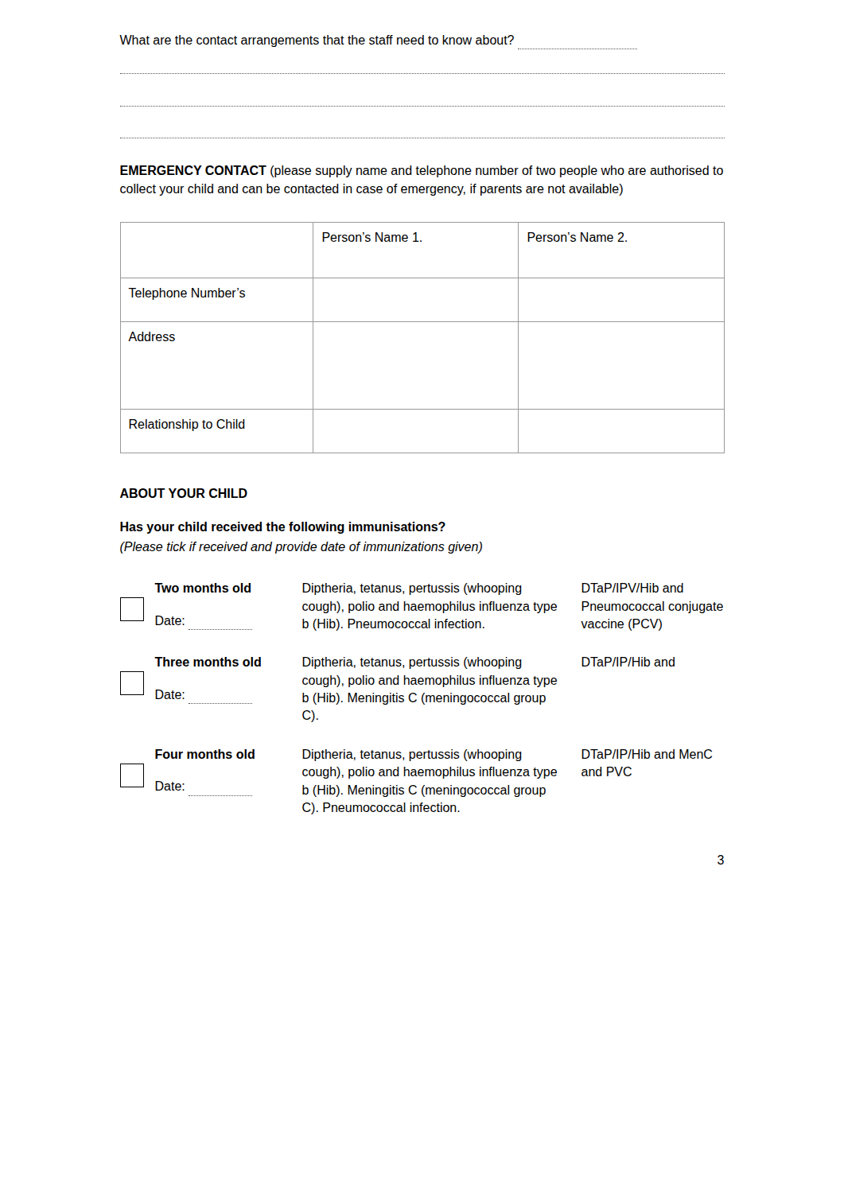What are the contact arrangements that the staff need to know about?
EMERGENCY CONTACT (please supply name and telephone number of two people who are authorised to collect your child and can be contacted in case of emergency, if parents are not available)
| | Person’s Name 1. | Person’s Name 2. |
| Telephone Number’s | | |
| Address | | |
| Relationship to Child | | |
ABOUT YOUR CHILD
Has your child received the following immunisations?
(Please tick if received and provide date of immunizations given)
Two months old Date:
Diptheria, tetanus, pertussis (whooping cough), polio and haemophilus influenza type b (Hib). Pneumococcal infection.
DTaP/IPV/Hib and Pneumococcal conjugate vaccine (PCV)
Three months old Date:
Diptheria, tetanus, pertussis (whooping cough), polio and haemophilus influenza type b (Hib). Meningitis C (meningococcal group C).
DTaP/IP/Hib and
Four months old Date:
Diptheria, tetanus, pertussis (whooping cough), polio and haemophilus influenza type b (Hib). Meningitis C (meningococcal group C). Pneumococcal infection.
DTaP/IP/Hib and MenC and PVC
3